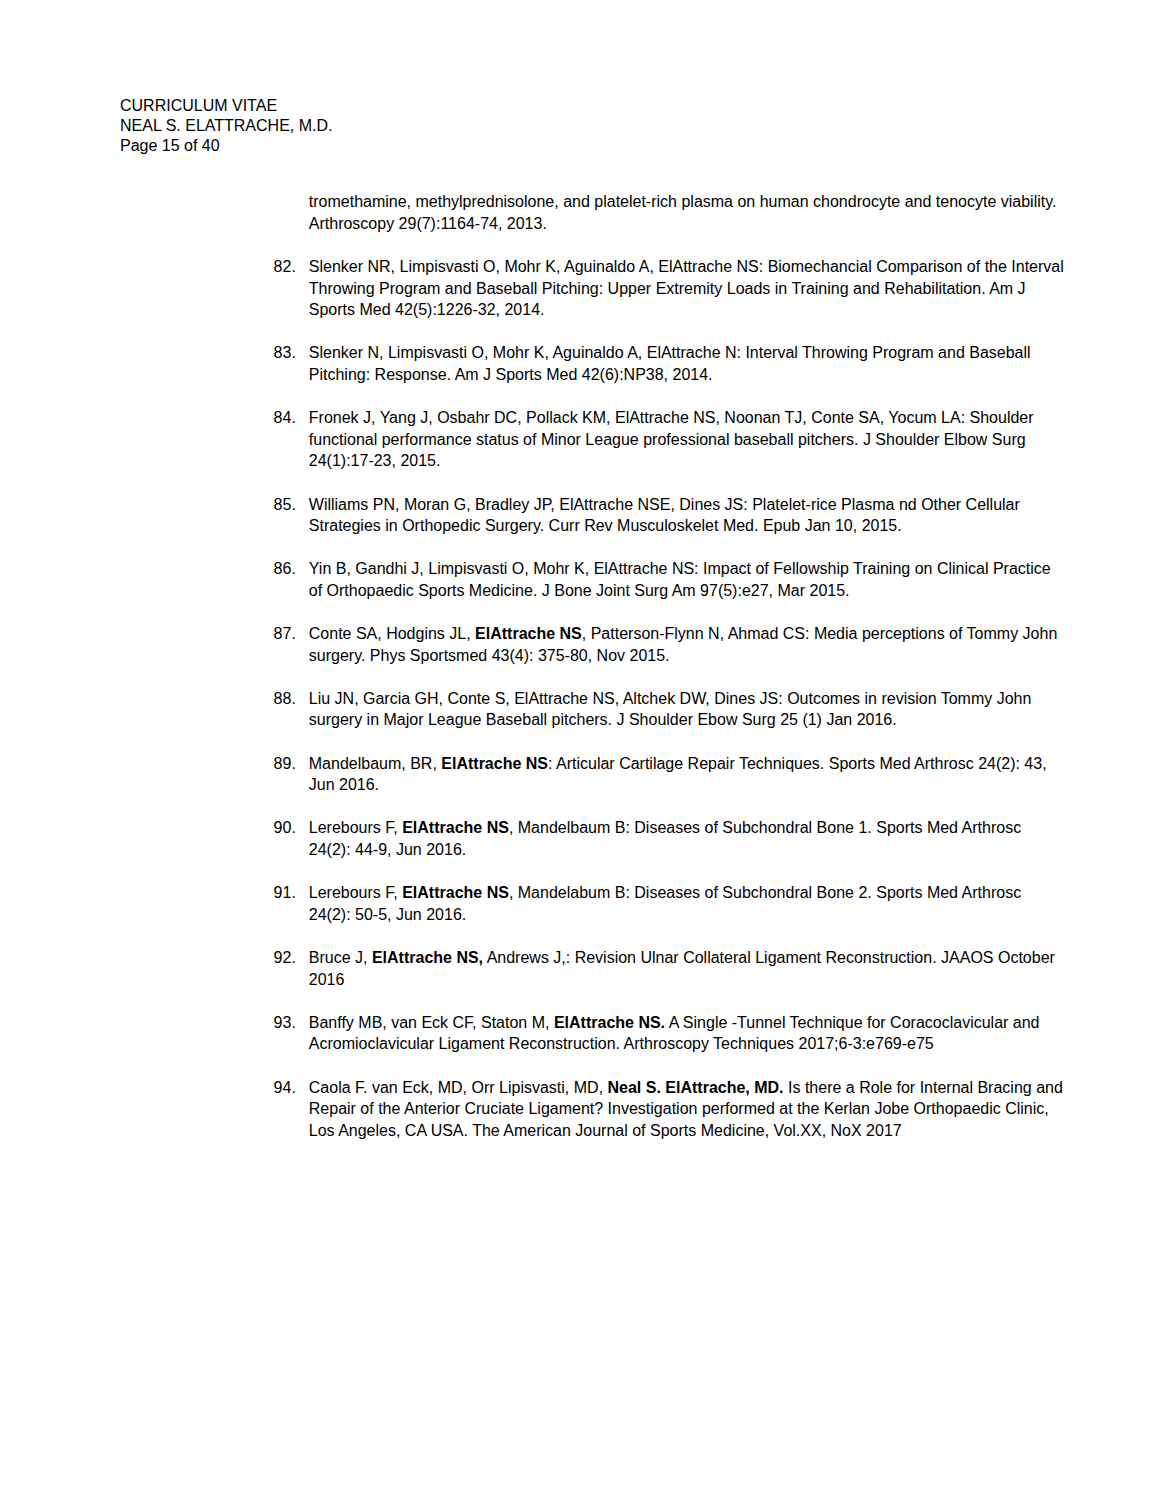CURRICULUM VITAE
NEAL S. ELATTRACHE, M.D.
Page 15 of 40
tromethamine, methylprednisolone, and platelet-rich plasma on human chondrocyte and tenocyte viability. Arthroscopy 29(7):1164-74, 2013.
Slenker NR, Limpisvasti O, Mohr K, Aguinaldo A, ElAttrache NS: Biomechancial Comparison of the Interval Throwing Program and Baseball Pitching: Upper Extremity Loads in Training and Rehabilitation. Am J Sports Med 42(5):1226-32, 2014.
Slenker N, Limpisvasti O, Mohr K, Aguinaldo A, ElAttrache N: Interval Throwing Program and Baseball Pitching: Response. Am J Sports Med 42(6):NP38, 2014.
Fronek J, Yang J, Osbahr DC, Pollack KM, ElAttrache NS, Noonan TJ, Conte SA, Yocum LA: Shoulder functional performance status of Minor League professional baseball pitchers. J Shoulder Elbow Surg 24(1):17-23, 2015.
Williams PN, Moran G, Bradley JP, ElAttrache NSE, Dines JS: Platelet-rice Plasma nd Other Cellular Strategies in Orthopedic Surgery. Curr Rev Musculoskelet Med. Epub Jan 10, 2015.
Yin B, Gandhi J, Limpisvasti O, Mohr K, ElAttrache NS: Impact of Fellowship Training on Clinical Practice of Orthopaedic Sports Medicine. J Bone Joint Surg Am 97(5):e27, Mar 2015.
Conte SA, Hodgins JL, ElAttrache NS, Patterson-Flynn N, Ahmad CS: Media perceptions of Tommy John surgery. Phys Sportsmed 43(4): 375-80, Nov 2015.
Liu JN, Garcia GH, Conte S, ElAttrache NS, Altchek DW, Dines JS: Outcomes in revision Tommy John surgery in Major League Baseball pitchers. J Shoulder Ebow Surg 25 (1) Jan 2016.
Mandelbaum, BR, ElAttrache NS: Articular Cartilage Repair Techniques. Sports Med Arthrosc 24(2): 43, Jun 2016.
Lerebours F, ElAttrache NS, Mandelbaum B: Diseases of Subchondral Bone 1. Sports Med Arthrosc 24(2): 44-9, Jun 2016.
Lerebours F, ElAttrache NS, Mandelabum B: Diseases of Subchondral Bone 2. Sports Med Arthrosc 24(2): 50-5, Jun 2016.
Bruce J, ElAttrache NS, Andrews J,: Revision Ulnar Collateral Ligament Reconstruction. JAAOS October 2016
Banffy MB, van Eck CF, Staton M, ElAttrache NS. A Single -Tunnel Technique for Coracoclavicular and Acromioclavicular Ligament Reconstruction. Arthroscopy Techniques 2017;6-3:e769-e75
Caola F. van Eck, MD, Orr Lipisvasti, MD, Neal S. ElAttrache, MD. Is there a Role for Internal Bracing and Repair of the Anterior Cruciate Ligament? Investigation performed at the Kerlan Jobe Orthopaedic Clinic, Los Angeles, CA USA. The American Journal of Sports Medicine, Vol.XX, NoX 2017